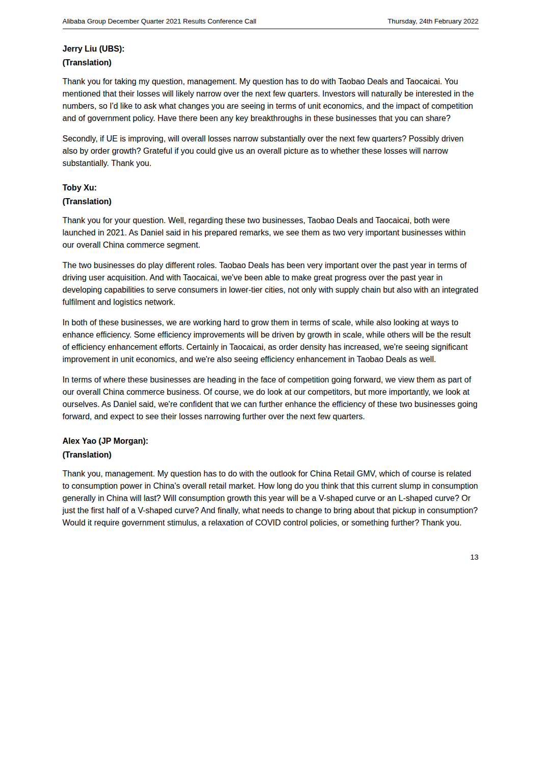Alibaba Group December Quarter 2021 Results Conference Call Thursday, 24th February 2022
Jerry Liu (UBS):
(Translation)
Thank you for taking my question, management. My question has to do with Taobao Deals and Taocaicai. You mentioned that their losses will likely narrow over the next few quarters. Investors will naturally be interested in the numbers, so I'd like to ask what changes you are seeing in terms of unit economics, and the impact of competition and of government policy. Have there been any key breakthroughs in these businesses that you can share?
Secondly, if UE is improving, will overall losses narrow substantially over the next few quarters? Possibly driven also by order growth? Grateful if you could give us an overall picture as to whether these losses will narrow substantially. Thank you.
Toby Xu:
(Translation)
Thank you for your question. Well, regarding these two businesses, Taobao Deals and Taocaicai, both were launched in 2021. As Daniel said in his prepared remarks, we see them as two very important businesses within our overall China commerce segment.
The two businesses do play different roles. Taobao Deals has been very important over the past year in terms of driving user acquisition. And with Taocaicai, we've been able to make great progress over the past year in developing capabilities to serve consumers in lower-tier cities, not only with supply chain but also with an integrated fulfilment and logistics network.
In both of these businesses, we are working hard to grow them in terms of scale, while also looking at ways to enhance efficiency. Some efficiency improvements will be driven by growth in scale, while others will be the result of efficiency enhancement efforts. Certainly in Taocaicai, as order density has increased, we're seeing significant improvement in unit economics, and we're also seeing efficiency enhancement in Taobao Deals as well.
In terms of where these businesses are heading in the face of competition going forward, we view them as part of our overall China commerce business. Of course, we do look at our competitors, but more importantly, we look at ourselves. As Daniel said, we're confident that we can further enhance the efficiency of these two businesses going forward, and expect to see their losses narrowing further over the next few quarters.
Alex Yao (JP Morgan):
(Translation)
Thank you, management. My question has to do with the outlook for China Retail GMV, which of course is related to consumption power in China's overall retail market. How long do you think that this current slump in consumption generally in China will last? Will consumption growth this year will be a V-shaped curve or an L-shaped curve? Or just the first half of a V-shaped curve? And finally, what needs to change to bring about that pickup in consumption? Would it require government stimulus, a relaxation of COVID control policies, or something further? Thank you.
13